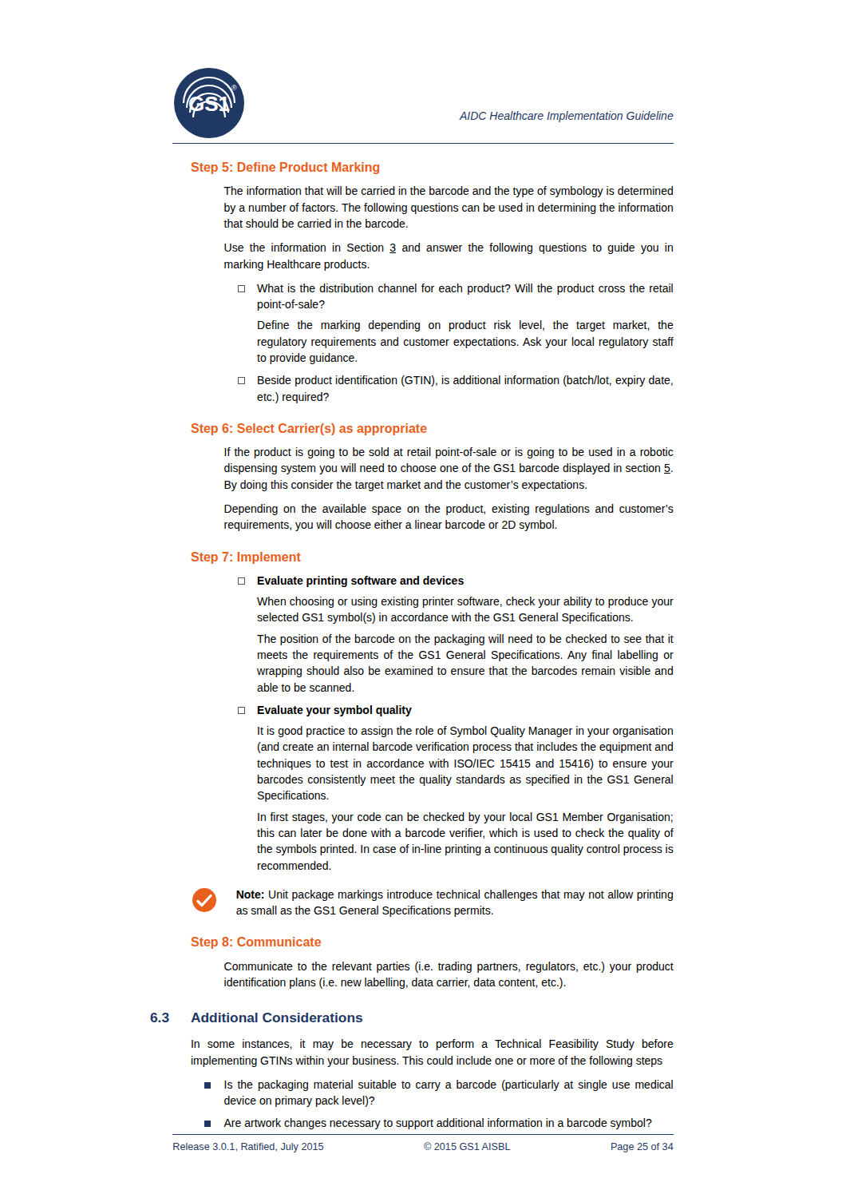GS1 ®
AIDC Healthcare Implementation Guideline
Step 5: Define Product Marking
The information that will be carried in the barcode and the type of symbology is determined by a number of factors. The following questions can be used in determining the information that should be carried in the barcode.
Use the information in Section 3 and answer the following questions to guide you in marking Healthcare products.
What is the distribution channel for each product? Will the product cross the retail point-of-sale?
Define the marking depending on product risk level, the target market, the regulatory requirements and customer expectations. Ask your local regulatory staff to provide guidance.
Beside product identification (GTIN), is additional information (batch/lot, expiry date, etc.) required?
Step 6: Select Carrier(s) as appropriate
If the product is going to be sold at retail point-of-sale or is going to be used in a robotic dispensing system you will need to choose one of the GS1 barcode displayed in section 5. By doing this consider the target market and the customer’s expectations.
Depending on the available space on the product, existing regulations and customer’s requirements, you will choose either a linear barcode or 2D symbol.
Step 7: Implement
Evaluate printing software and devices
When choosing or using existing printer software, check your ability to produce your selected GS1 symbol(s) in accordance with the GS1 General Specifications.
The position of the barcode on the packaging will need to be checked to see that it meets the requirements of the GS1 General Specifications. Any final labelling or wrapping should also be examined to ensure that the barcodes remain visible and able to be scanned.
Evaluate your symbol quality
It is good practice to assign the role of Symbol Quality Manager in your organisation (and create an internal barcode verification process that includes the equipment and techniques to test in accordance with ISO/IEC 15415 and 15416) to ensure your barcodes consistently meet the quality standards as specified in the GS1 General Specifications.
In first stages, your code can be checked by your local GS1 Member Organisation; this can later be done with a barcode verifier, which is used to check the quality of the symbols printed. In case of in-line printing a continuous quality control process is recommended.
Note: Unit package markings introduce technical challenges that may not allow printing as small as the GS1 General Specifications permits.
Step 8: Communicate
Communicate to the relevant parties (i.e. trading partners, regulators, etc.) your product identification plans (i.e. new labelling, data carrier, data content, etc.).
6.3 Additional Considerations
In some instances, it may be necessary to perform a Technical Feasibility Study before implementing GTINs within your business. This could include one or more of the following steps
Is the packaging material suitable to carry a barcode (particularly at single use medical device on primary pack level)?
Are artwork changes necessary to support additional information in a barcode symbol?
Release 3.0.1, Ratified, July 2015
© 2015 GS1 AISBL
Page 25 of 34